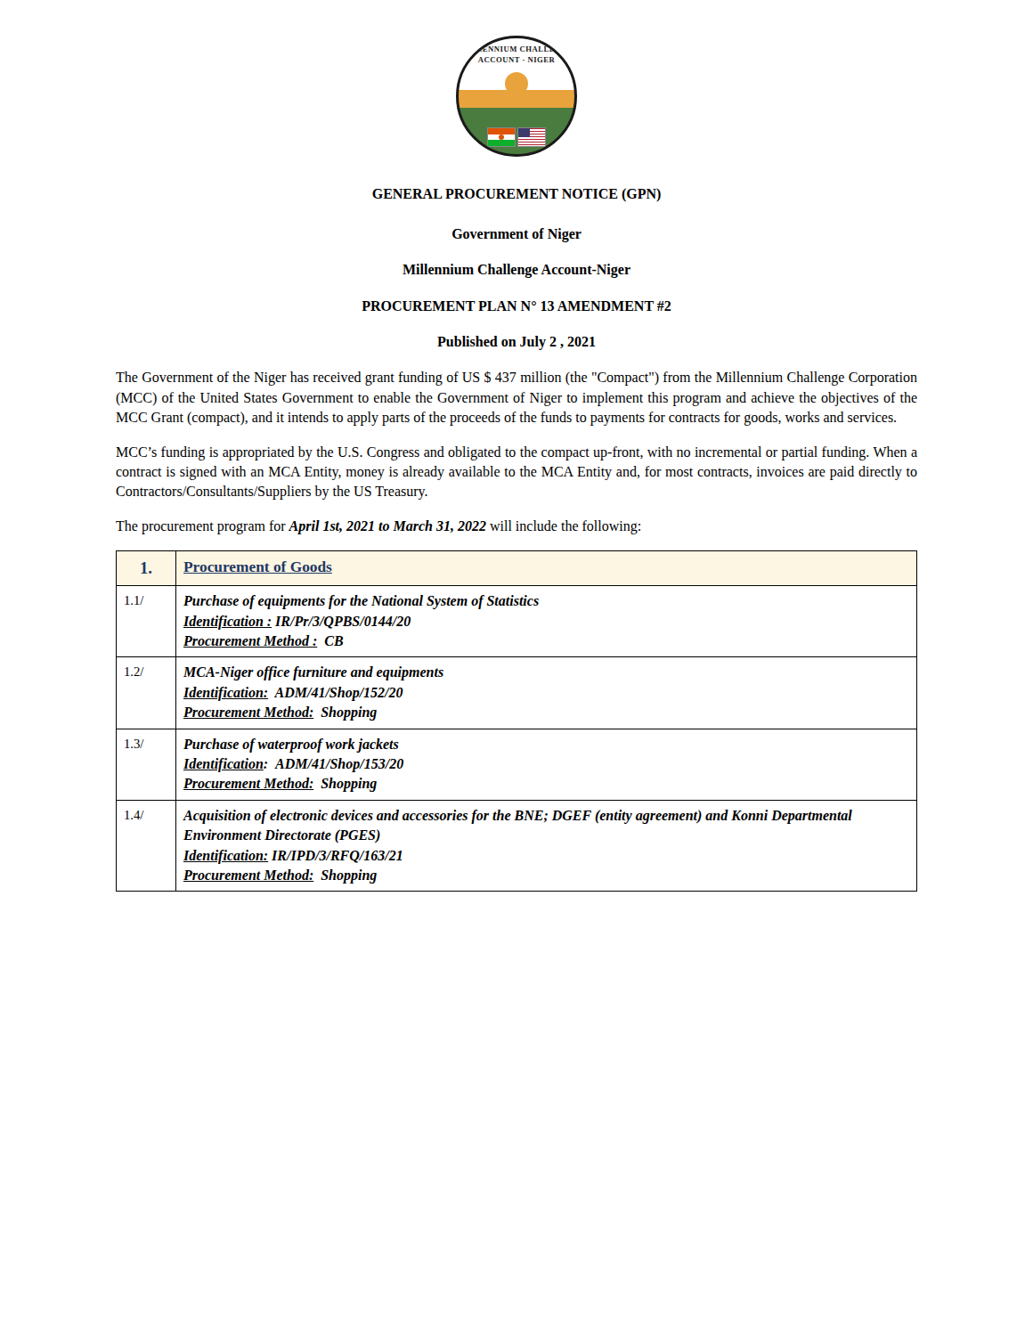MILLENNIUM CHALLENGE ACCOUNT · NIGER
GENERAL PROCUREMENT NOTICE (GPN)
Government of Niger
Millennium Challenge Account-Niger
PROCUREMENT PLAN N° 13 AMENDMENT #2
Published on July 2 , 2021
The Government of the Niger has received grant funding of US $ 437 million (the "Compact") from the Millennium Challenge Corporation (MCC) of the United States Government to enable the Government of Niger to implement this program and achieve the objectives of the MCC Grant (compact), and it intends to apply parts of the proceeds of the funds to payments for contracts for goods, works and services.
MCC’s funding is appropriated by the U.S. Congress and obligated to the compact up-front, with no incremental or partial funding. When a contract is signed with an MCA Entity, money is already available to the MCA Entity and, for most contracts, invoices are paid directly to Contractors/Consultants/Suppliers by the US Treasury.
The procurement program for April 1st, 2021 to March 31, 2022 will include the following:
| 1. | Procurement of Goods |
| 1.1/ | Purchase of equipments for the National System of Statistics Identification : IR/Pr/3/QPBS/0144/20 Procurement Method : CB |
| 1.2/ | MCA-Niger office furniture and equipments Identification: ADM/41/Shop/152/20 Procurement Method: Shopping |
| 1.3/ | Purchase of waterproof work jackets Identification : ADM/41/Shop/153/20 Procurement Method: Shopping |
| 1.4/ | Acquisition of electronic devices and accessories for the BNE; DGEF (entity agreement) and Konni Departmental Environment Directorate (PGES) Identification: IR/IPD/3/RFQ/163/21 Procurement Method: Shopping |